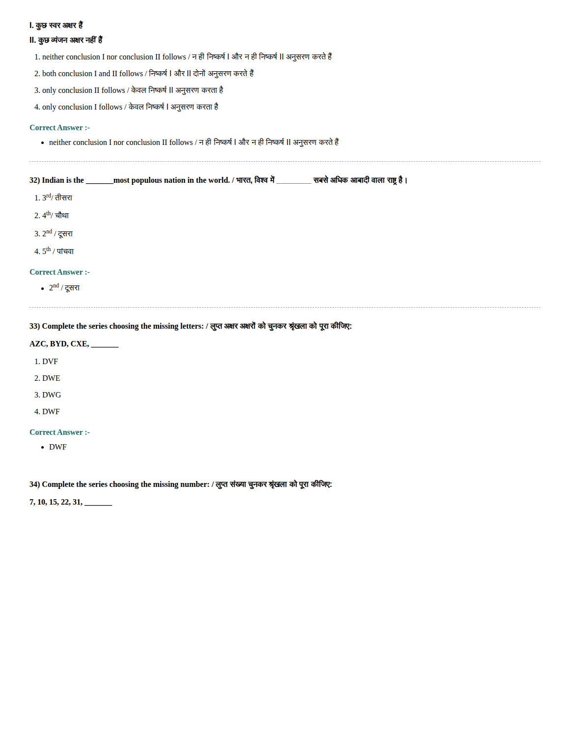I. कुछ स्वर अक्षर हैं
II. कुछ व्यंजन अक्षर नहीं हैं
1. neither conclusion I nor conclusion II follows / न ही निष्कर्ष I और न ही निष्कर्ष II अनुसरण करते हैं
2. both conclusion I and II follows / निष्कर्ष I और II दोनों अनुसरण करते हैं
3. only conclusion II follows / केवल निष्कर्ष II अनुसरण करता है
4. only conclusion I follows / केवल निष्कर्ष I अनुसरण करता है
Correct Answer :-
neither conclusion I nor conclusion II follows / न ही निष्कर्ष I और न ही निष्कर्ष II अनुसरण करते हैं
32) Indian is the _______most populous nation in the world. / भारत, विश्व में ________ सबसे अधिक आबादी वाला राष्ट्र है।
1. 3rd/ तीसरा
2. 4th/ चौथा
3. 2nd / दूसरा
4. 5th / पांचवा
Correct Answer :-
2nd / दूसरा
33) Complete the series choosing the missing letters: / लुप्त अक्षर अक्षरों को चुनकर श्रृंखला को पूरा कीजिए:
AZC, BYD, CXE, _______
1. DVF
2. DWE
3. DWG
4. DWF
Correct Answer :-
DWF
34) Complete the series choosing the missing number: / लुप्त संख्या चुनकर श्रृंखला को पूरा कीजिए:
7, 10, 15, 22, 31, _______